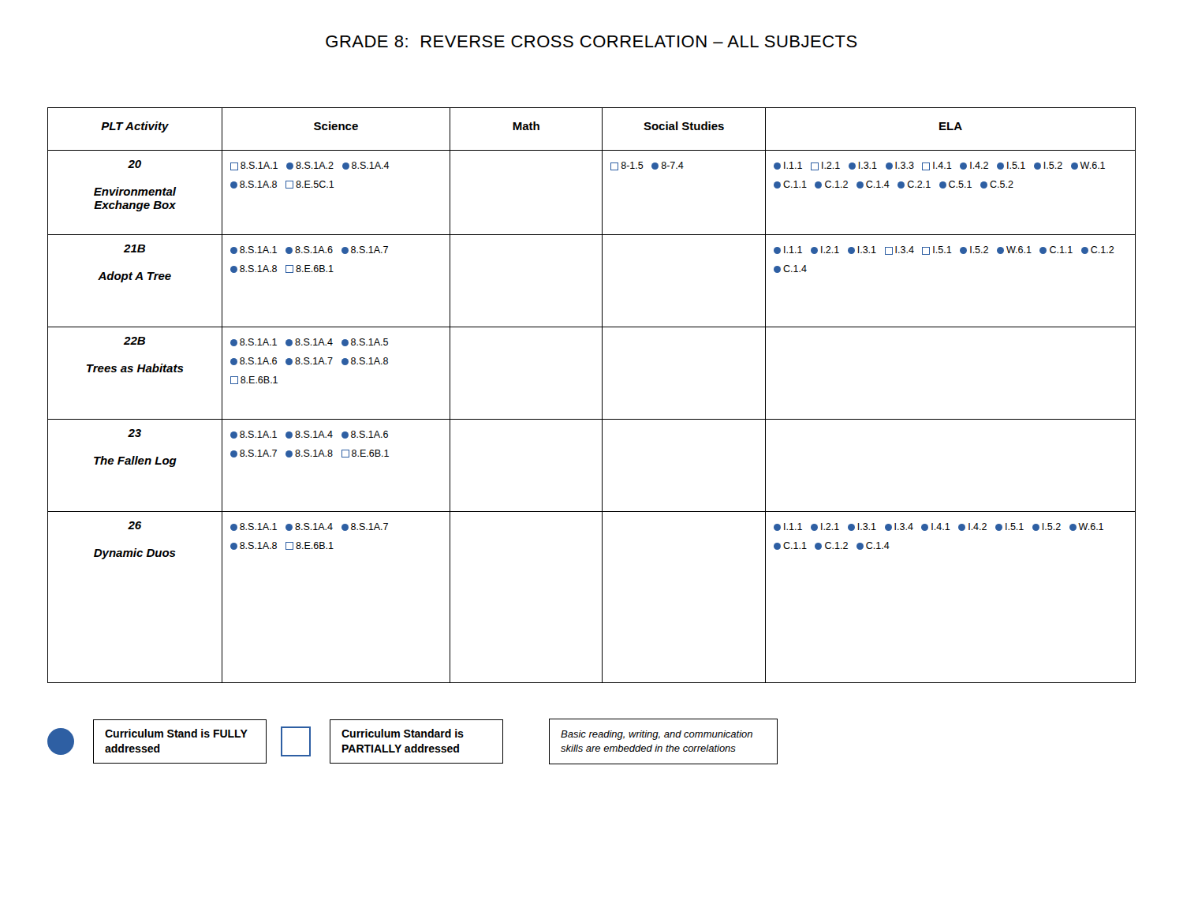GRADE 8: REVERSE CROSS CORRELATION – ALL SUBJECTS
| PLT Activity | Science | Math | Social Studies | ELA |
| --- | --- | --- | --- | --- |
| 20 Environmental Exchange Box | 8.S.1A.1 8.S.1A.2 8.S.1A.4 8.S.1A.8 8.E.5C.1 | | 8-1.5 8-7.4 | I.1.1 I.2.1 I.3.1 I.3.3 I.4.1 I.4.2 I.5.1 I.5.2 W.6.1 C.1.1 C.1.2 C.1.4 C.2.1 C.5.1 C.5.2 |
| 21B Adopt A Tree | 8.S.1A.1 8.S.1A.6 8.S.1A.7 8.S.1A.8 8.E.6B.1 | | | I.1.1 I.2.1 I.3.1 I.3.4 I.5.1 I.5.2 W.6.1 C.1.1 C.1.2 C.1.4 |
| 22B Trees as Habitats | 8.S.1A.1 8.S.1A.4 8.S.1A.5 8.S.1A.6 8.S.1A.7 8.S.1A.8 8.E.6B.1 | | | |
| 23 The Fallen Log | 8.S.1A.1 8.S.1A.4 8.S.1A.6 8.S.1A.7 8.S.1A.8 8.E.6B.1 | | | |
| 26 Dynamic Duos | 8.S.1A.1 8.S.1A.4 8.S.1A.7 8.S.1A.8 8.E.6B.1 | | | I.1.1 I.2.1 I.3.1 I.3.4 I.4.1 I.4.2 I.5.1 I.5.2 W.6.1 C.1.1 C.1.2 C.1.4 |
Curriculum Stand is FULLY addressed
Curriculum Standard is PARTIALLY addressed
Basic reading, writing, and communication skills are embedded in the correlations